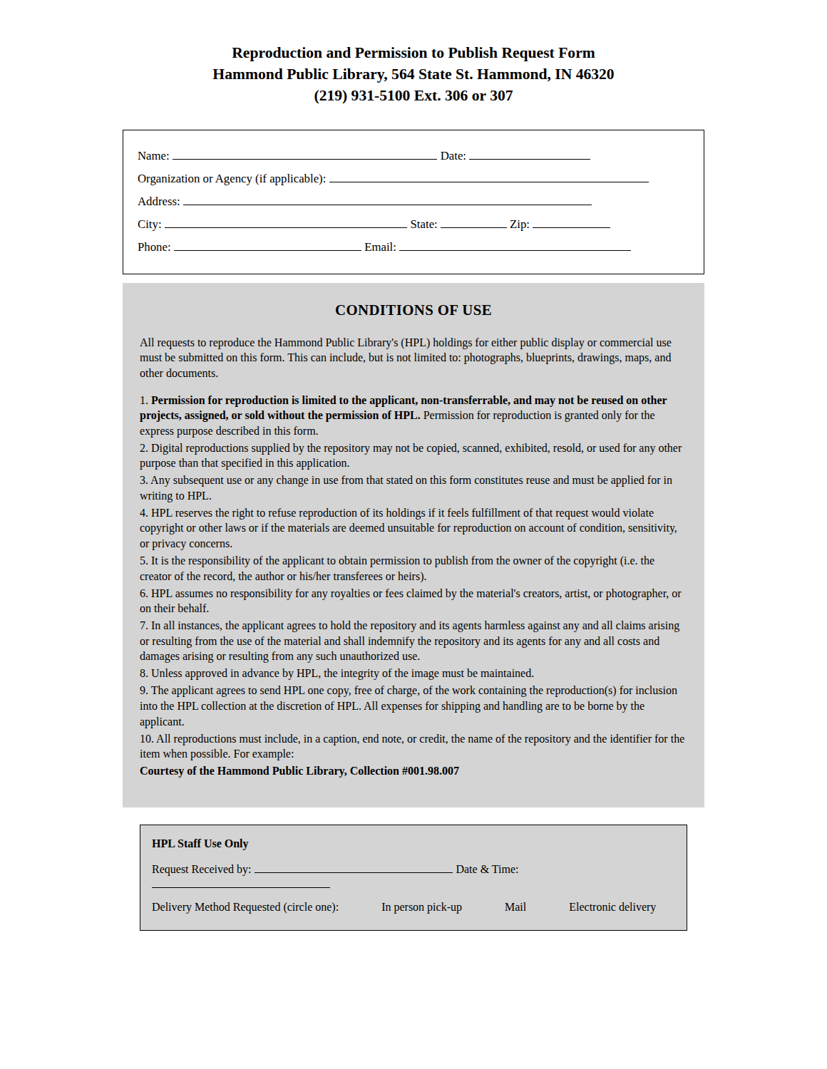Reproduction and Permission to Publish Request Form
Hammond Public Library, 564 State St. Hammond, IN 46320
(219) 931-5100 Ext. 306 or 307
Name: Date:
Organization or Agency (if applicable):
Address:
City: State: Zip:
Phone: Email:
CONDITIONS OF USE
All requests to reproduce the Hammond Public Library's (HPL) holdings for either public display or commercial use must be submitted on this form. This can include, but is not limited to: photographs, blueprints, drawings, maps, and other documents.
1. Permission for reproduction is limited to the applicant, non-transferrable, and may not be reused on other projects, assigned, or sold without the permission of HPL. Permission for reproduction is granted only for the express purpose described in this form.
2. Digital reproductions supplied by the repository may not be copied, scanned, exhibited, resold, or used for any other purpose than that specified in this application.
3. Any subsequent use or any change in use from that stated on this form constitutes reuse and must be applied for in writing to HPL.
4. HPL reserves the right to refuse reproduction of its holdings if it feels fulfillment of that request would violate copyright or other laws or if the materials are deemed unsuitable for reproduction on account of condition, sensitivity, or privacy concerns.
5. It is the responsibility of the applicant to obtain permission to publish from the owner of the copyright (i.e. the creator of the record, the author or his/her transferees or heirs).
6. HPL assumes no responsibility for any royalties or fees claimed by the material's creators, artist, or photographer, or on their behalf.
7. In all instances, the applicant agrees to hold the repository and its agents harmless against any and all claims arising or resulting from the use of the material and shall indemnify the repository and its agents for any and all costs and damages arising or resulting from any such unauthorized use.
8. Unless approved in advance by HPL, the integrity of the image must be maintained.
9. The applicant agrees to send HPL one copy, free of charge, of the work containing the reproduction(s) for inclusion into the HPL collection at the discretion of HPL. All expenses for shipping and handling are to be borne by the applicant.
10. All reproductions must include, in a caption, end note, or credit, the name of the repository and the identifier for the item when possible. For example:
Courtesy of the Hammond Public Library, Collection #001.98.007
HPL Staff Use Only
Request Received by: Date & Time:
Delivery Method Requested (circle one): In person pick-up Mail Electronic delivery